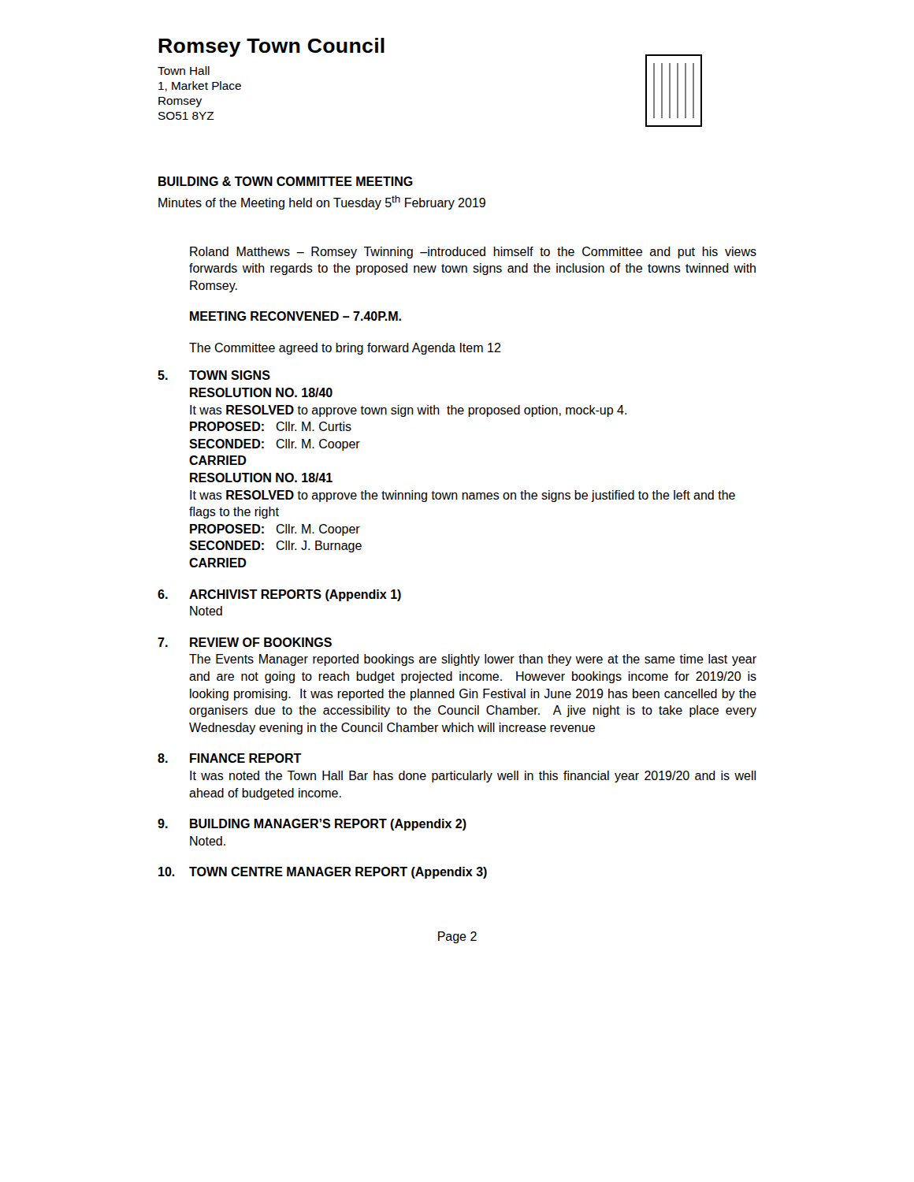Romsey Town Council
Town Hall
1, Market Place
Romsey
SO51 8YZ
BUILDING & TOWN COMMITTEE MEETING
Minutes of the Meeting held on Tuesday 5th February 2019
Roland Matthews – Romsey Twinning –introduced himself to the Committee and put his views forwards with regards to the proposed new town signs and the inclusion of the towns twinned with Romsey.
MEETING RECONVENED – 7.40P.M.
The Committee agreed to bring forward Agenda Item 12
5. TOWN SIGNS RESOLUTION NO. 18/40
It was RESOLVED to approve town sign with the proposed option, mock-up 4.
PROPOSED: Cllr. M. Curtis
SECONDED: Cllr. M. Cooper
CARRIED
RESOLUTION NO. 18/41
It was RESOLVED to approve the twinning town names on the signs be justified to the left and the flags to the right
PROPOSED: Cllr. M. Cooper
SECONDED: Cllr. J. Burnage
CARRIED
6. ARCHIVIST REPORTS (Appendix 1)
Noted
7. REVIEW OF BOOKINGS
The Events Manager reported bookings are slightly lower than they were at the same time last year and are not going to reach budget projected income. However bookings income for 2019/20 is looking promising. It was reported the planned Gin Festival in June 2019 has been cancelled by the organisers due to the accessibility to the Council Chamber. A jive night is to take place every Wednesday evening in the Council Chamber which will increase revenue
8. FINANCE REPORT
It was noted the Town Hall Bar has done particularly well in this financial year 2019/20 and is well ahead of budgeted income.
9. BUILDING MANAGER’S REPORT (Appendix 2)
Noted.
10. TOWN CENTRE MANAGER REPORT (Appendix 3)
Page 2